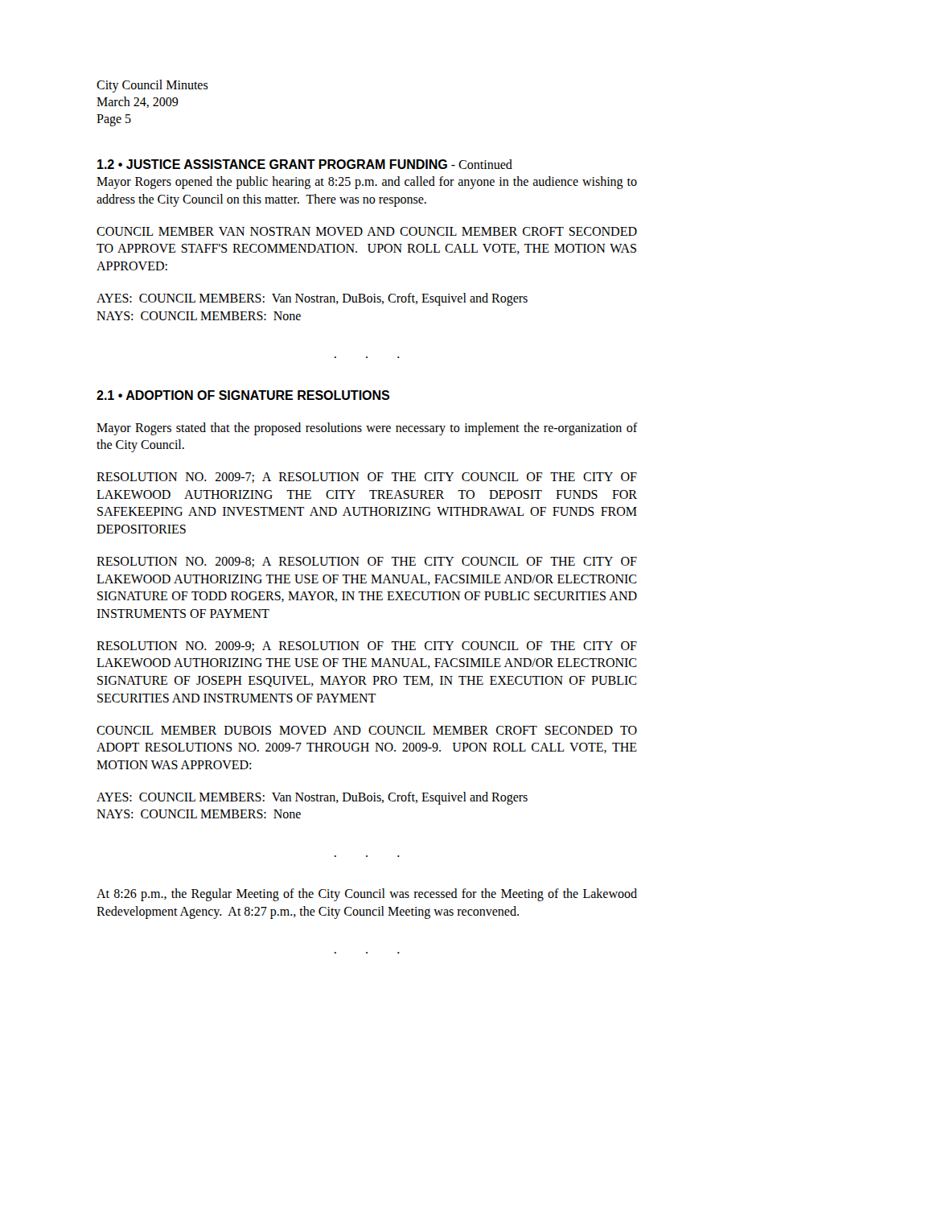City Council Minutes
March 24, 2009
Page 5
1.2 • JUSTICE ASSISTANCE GRANT PROGRAM FUNDING - Continued
Mayor Rogers opened the public hearing at 8:25 p.m. and called for anyone in the audience wishing to address the City Council on this matter. There was no response.
COUNCIL MEMBER VAN NOSTRAN MOVED AND COUNCIL MEMBER CROFT SECONDED TO APPROVE STAFF'S RECOMMENDATION. UPON ROLL CALL VOTE, THE MOTION WAS APPROVED:
AYES: COUNCIL MEMBERS: Van Nostran, DuBois, Croft, Esquivel and Rogers
NAYS: COUNCIL MEMBERS: None
...
2.1 • ADOPTION OF SIGNATURE RESOLUTIONS
Mayor Rogers stated that the proposed resolutions were necessary to implement the re-organization of the City Council.
RESOLUTION NO. 2009-7; A RESOLUTION OF THE CITY COUNCIL OF THE CITY OF LAKEWOOD AUTHORIZING THE CITY TREASURER TO DEPOSIT FUNDS FOR SAFEKEEPING AND INVESTMENT AND AUTHORIZING WITHDRAWAL OF FUNDS FROM DEPOSITORIES
RESOLUTION NO. 2009-8; A RESOLUTION OF THE CITY COUNCIL OF THE CITY OF LAKEWOOD AUTHORIZING THE USE OF THE MANUAL, FACSIMILE AND/OR ELECTRONIC SIGNATURE OF TODD ROGERS, MAYOR, IN THE EXECUTION OF PUBLIC SECURITIES AND INSTRUMENTS OF PAYMENT
RESOLUTION NO. 2009-9; A RESOLUTION OF THE CITY COUNCIL OF THE CITY OF LAKEWOOD AUTHORIZING THE USE OF THE MANUAL, FACSIMILE AND/OR ELECTRONIC SIGNATURE OF JOSEPH ESQUIVEL, MAYOR PRO TEM, IN THE EXECUTION OF PUBLIC SECURITIES AND INSTRUMENTS OF PAYMENT
COUNCIL MEMBER DUBOIS MOVED AND COUNCIL MEMBER CROFT SECONDED TO ADOPT RESOLUTIONS NO. 2009-7 THROUGH NO. 2009-9. UPON ROLL CALL VOTE, THE MOTION WAS APPROVED:
AYES: COUNCIL MEMBERS: Van Nostran, DuBois, Croft, Esquivel and Rogers
NAYS: COUNCIL MEMBERS: None
...
At 8:26 p.m., the Regular Meeting of the City Council was recessed for the Meeting of the Lakewood Redevelopment Agency. At 8:27 p.m., the City Council Meeting was reconvened.
...